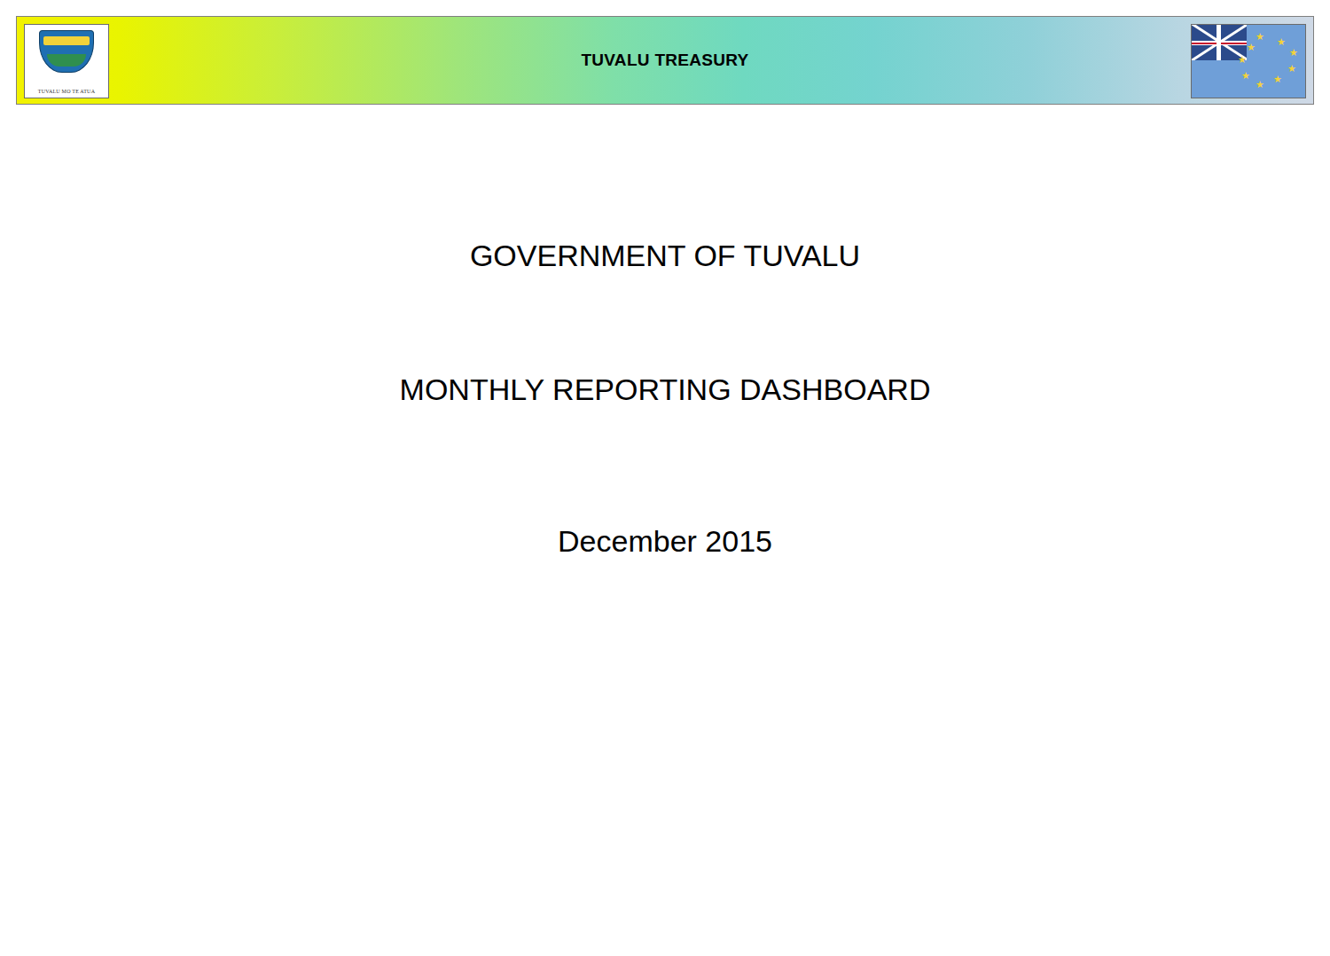TUVALU MO TE ATUA
TUVALU TREASURY
★ ★ ★ ★ ★ ★ ★ ★ ★
GOVERNMENT OF TUVALU
MONTHLY REPORTING DASHBOARD
December 2015